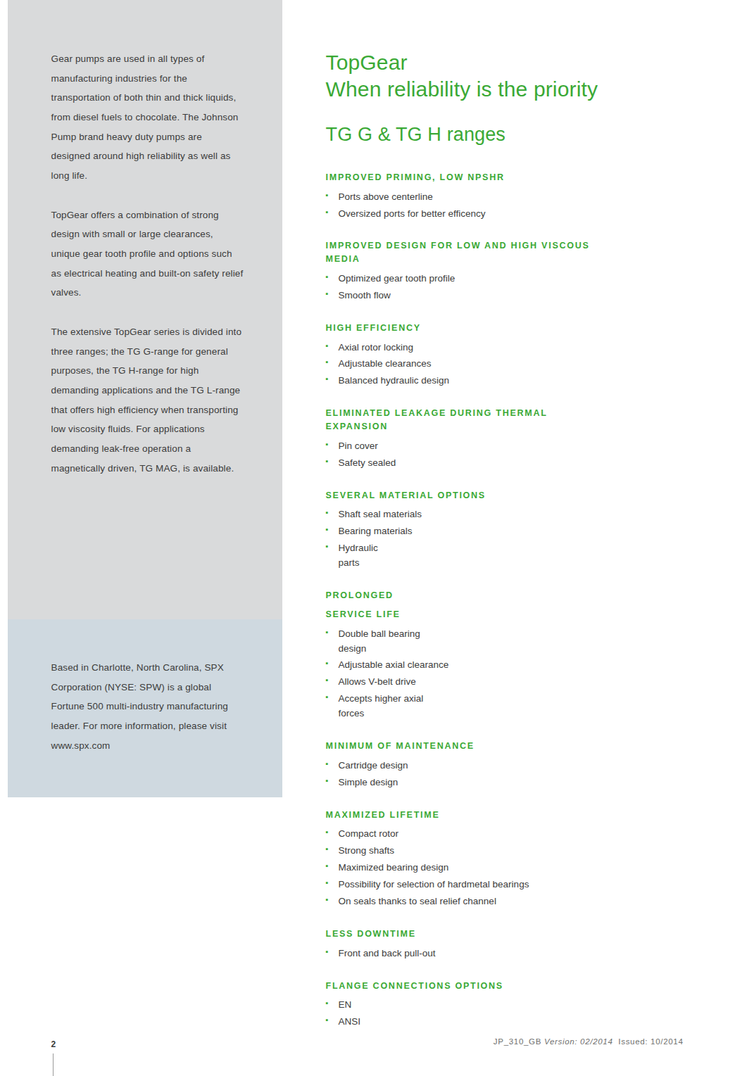Gear pumps are used in all types of manufacturing industries for the transportation of both thin and thick liquids, from diesel fuels to chocolate. The Johnson Pump brand heavy duty pumps are designed around high reliability as well as long life.
TopGear offers a combination of strong design with small or large clearances, unique gear tooth profile and options such as electrical heating and built-on safety relief valves.
The extensive TopGear series is divided into three ranges; the TG G-range for general purposes, the TG H-range for high demanding applications and the TG L-range that offers high efficiency when transporting low viscosity fluids. For applications demanding leak-free operation a magnetically driven, TG MAG, is available.
Based in Charlotte, North Carolina, SPX Corporation (NYSE: SPW) is a global Fortune 500 multi-industry manufacturing leader. For more information, please visit www.spx.com
TopGear
When reliability is the priority
TG G & TG H ranges
Improved priming, low NPSHR
Ports above centerline
Oversized ports for better efficency
Improved design for low and high viscous media
Optimized gear tooth profile
Smooth flow
High efficiency
Axial rotor locking
Adjustable clearances
Balanced hydraulic design
Eliminated leakage during thermal expansion
Pin cover
Safety sealed
Several material options
Shaft seal materials
Bearing materials
Hydraulic
parts
Prolonged
Service life
Double ball bearing
design
Adjustable axial clearance
Allows V-belt drive
Accepts higher axial
forces
Minimum of maintenance
Cartridge design
Simple design
Maximized lifetime
Compact rotor
Strong shafts
Maximized bearing design
Possibility for selection of hardmetal bearings
On seals thanks to seal relief channel
Less downtime
Front and back pull-out
Flange connections options
EN
ANSI
2
JP_310_GB Version: 02/2014 Issued: 10/2014